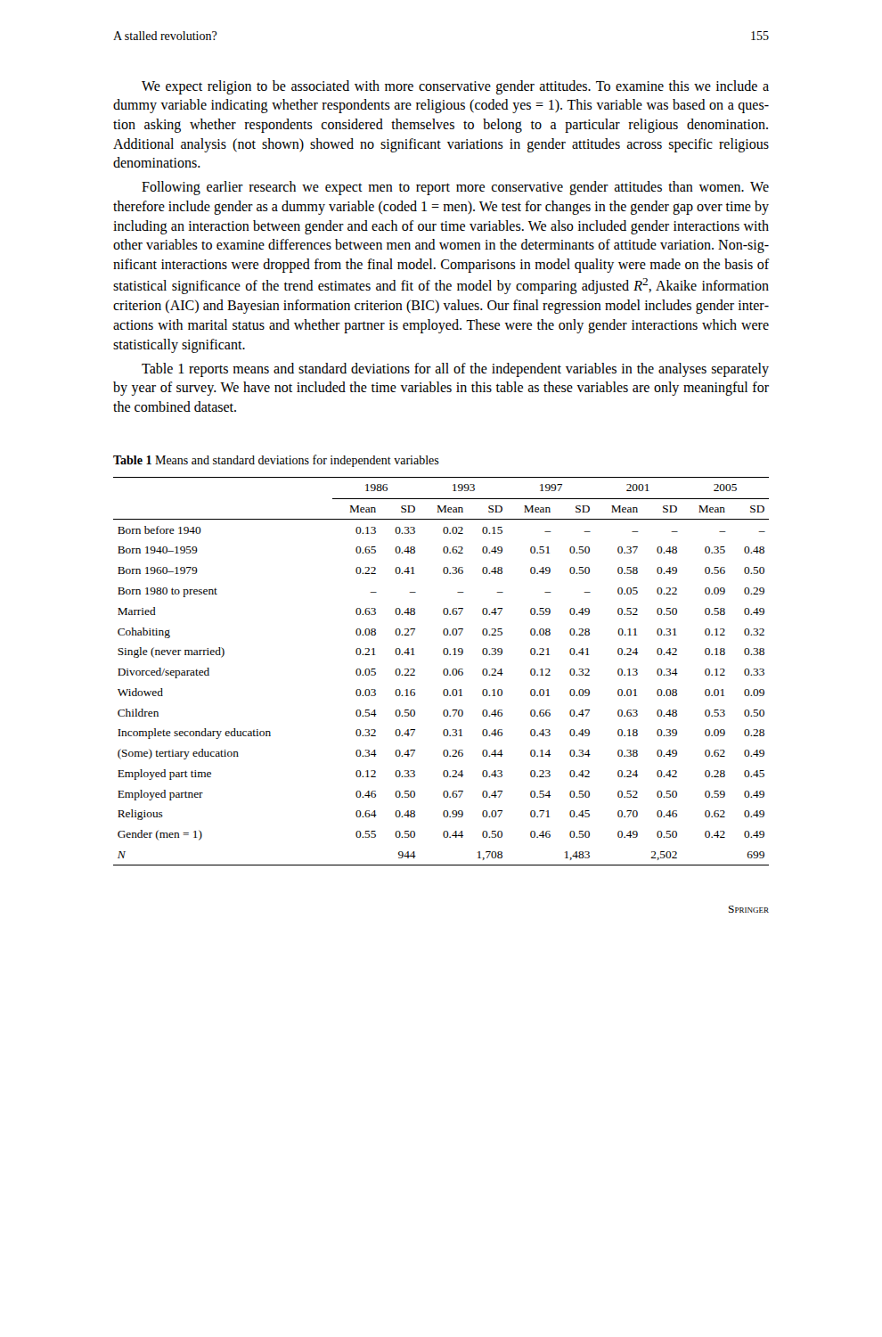A stalled revolution? 155
We expect religion to be associated with more conservative gender attitudes. To examine this we include a dummy variable indicating whether respondents are religious (coded yes = 1). This variable was based on a question asking whether respondents considered themselves to belong to a particular religious denomination. Additional analysis (not shown) showed no significant variations in gender attitudes across specific religious denominations.
Following earlier research we expect men to report more conservative gender attitudes than women. We therefore include gender as a dummy variable (coded 1 = men). We test for changes in the gender gap over time by including an interaction between gender and each of our time variables. We also included gender interactions with other variables to examine differences between men and women in the determinants of attitude variation. Non-significant interactions were dropped from the final model. Comparisons in model quality were made on the basis of statistical significance of the trend estimates and fit of the model by comparing adjusted R2, Akaike information criterion (AIC) and Bayesian information criterion (BIC) values. Our final regression model includes gender interactions with marital status and whether partner is employed. These were the only gender interactions which were statistically significant.
Table 1 reports means and standard deviations for all of the independent variables in the analyses separately by year of survey. We have not included the time variables in this table as these variables are only meaningful for the combined dataset.
Table 1 Means and standard deviations for independent variables
| | 1986 | 1993 | 1997 | 2001 | 2005 |
| --- | --- | --- | --- | --- | --- |
| | Mean | SD | Mean | SD | Mean | SD | Mean | SD | Mean | SD |
| Born before 1940 | 0.13 | 0.33 | 0.02 | 0.15 | – | – | – | – | – | – |
| Born 1940–1959 | 0.65 | 0.48 | 0.62 | 0.49 | 0.51 | 0.50 | 0.37 | 0.48 | 0.35 | 0.48 |
| Born 1960–1979 | 0.22 | 0.41 | 0.36 | 0.48 | 0.49 | 0.50 | 0.58 | 0.49 | 0.56 | 0.50 |
| Born 1980 to present | – | – | – | – | – | – | 0.05 | 0.22 | 0.09 | 0.29 |
| Married | 0.63 | 0.48 | 0.67 | 0.47 | 0.59 | 0.49 | 0.52 | 0.50 | 0.58 | 0.49 |
| Cohabiting | 0.08 | 0.27 | 0.07 | 0.25 | 0.08 | 0.28 | 0.11 | 0.31 | 0.12 | 0.32 |
| Single (never married) | 0.21 | 0.41 | 0.19 | 0.39 | 0.21 | 0.41 | 0.24 | 0.42 | 0.18 | 0.38 |
| Divorced/separated | 0.05 | 0.22 | 0.06 | 0.24 | 0.12 | 0.32 | 0.13 | 0.34 | 0.12 | 0.33 |
| Widowed | 0.03 | 0.16 | 0.01 | 0.10 | 0.01 | 0.09 | 0.01 | 0.08 | 0.01 | 0.09 |
| Children | 0.54 | 0.50 | 0.70 | 0.46 | 0.66 | 0.47 | 0.63 | 0.48 | 0.53 | 0.50 |
| Incomplete secondary education | 0.32 | 0.47 | 0.31 | 0.46 | 0.43 | 0.49 | 0.18 | 0.39 | 0.09 | 0.28 |
| (Some) tertiary education | 0.34 | 0.47 | 0.26 | 0.44 | 0.14 | 0.34 | 0.38 | 0.49 | 0.62 | 0.49 |
| Employed part time | 0.12 | 0.33 | 0.24 | 0.43 | 0.23 | 0.42 | 0.24 | 0.42 | 0.28 | 0.45 |
| Employed partner | 0.46 | 0.50 | 0.67 | 0.47 | 0.54 | 0.50 | 0.52 | 0.50 | 0.59 | 0.49 |
| Religious | 0.64 | 0.48 | 0.99 | 0.07 | 0.71 | 0.45 | 0.70 | 0.46 | 0.62 | 0.49 |
| Gender (men = 1) | 0.55 | 0.50 | 0.44 | 0.50 | 0.46 | 0.50 | 0.49 | 0.50 | 0.42 | 0.49 |
| N | 944 | 1,708 | 1,483 | 2,502 | 699 |
Springer